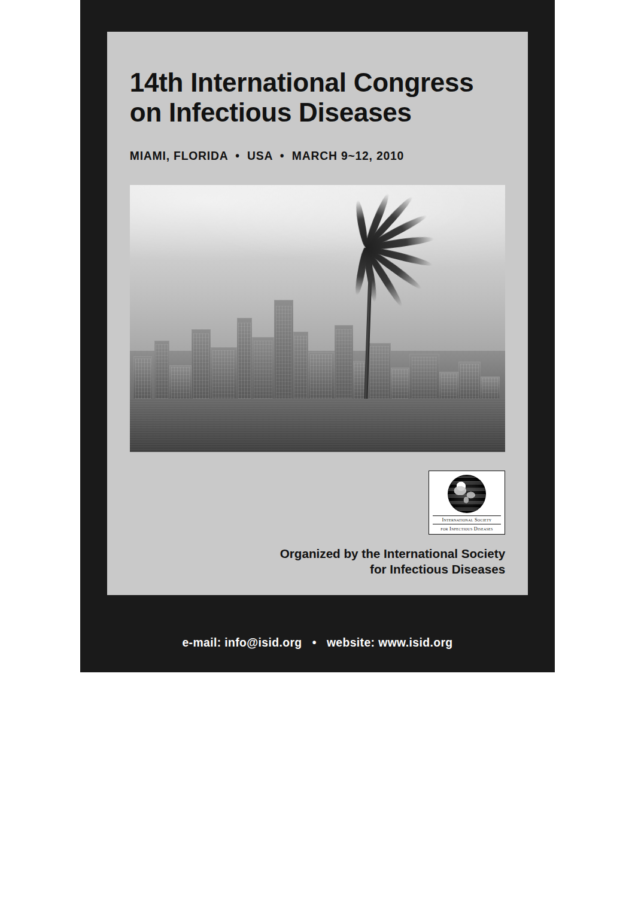14th International Congress
on Infectious Diseases
MIAMI, FLORIDA • USA • MARCH 9~12, 2010
International Society
for Infectious Diseases
Organized by the International Society for Infectious Diseases
e-mail: info@isid.org • website: www.isid.org